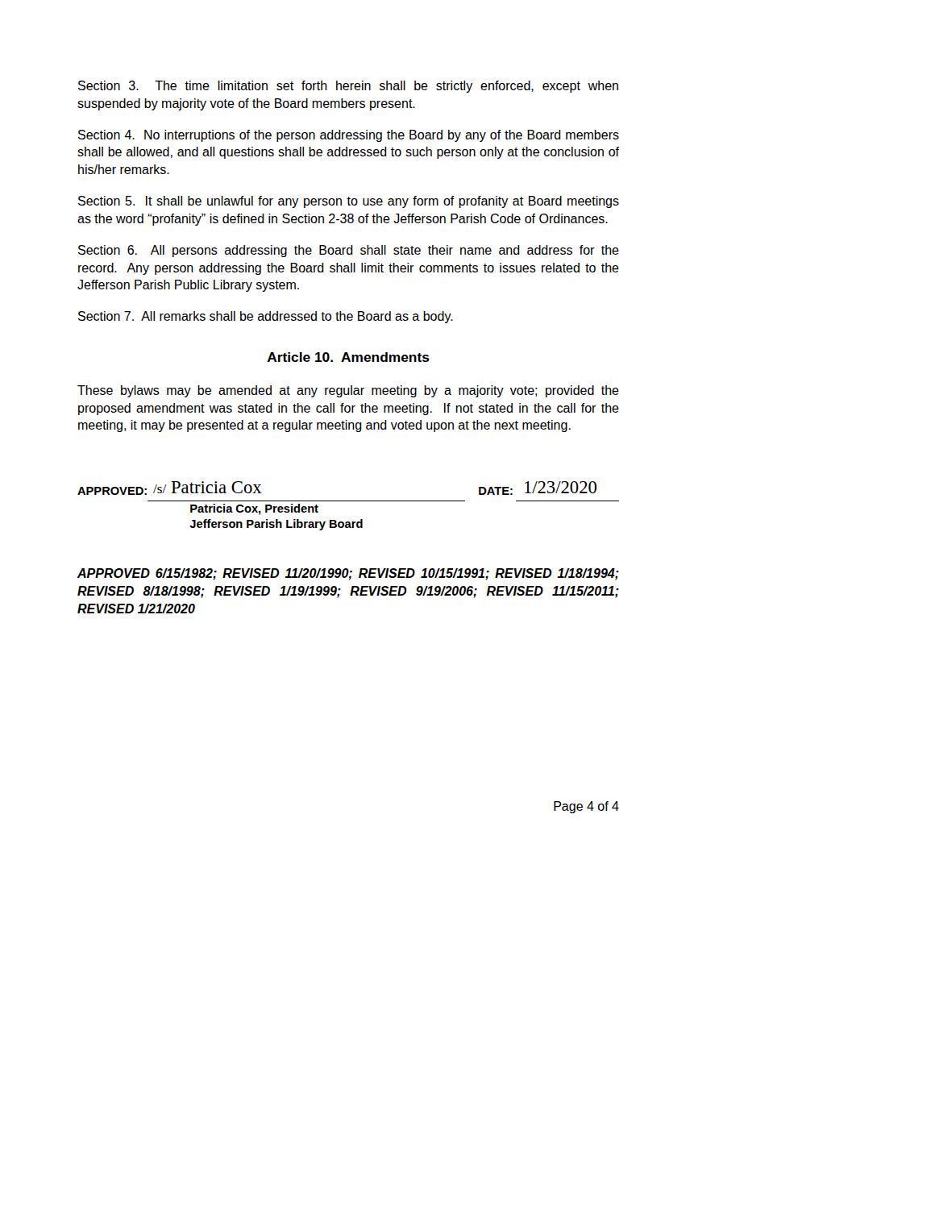Section 3. The time limitation set forth herein shall be strictly enforced, except when suspended by majority vote of the Board members present.
Section 4. No interruptions of the person addressing the Board by any of the Board members shall be allowed, and all questions shall be addressed to such person only at the conclusion of his/her remarks.
Section 5. It shall be unlawful for any person to use any form of profanity at Board meetings as the word “profanity” is defined in Section 2-38 of the Jefferson Parish Code of Ordinances.
Section 6. All persons addressing the Board shall state their name and address for the record. Any person addressing the Board shall limit their comments to issues related to the Jefferson Parish Public Library system.
Section 7. All remarks shall be addressed to the Board as a body.
Article 10. Amendments
These bylaws may be amended at any regular meeting by a majority vote; provided the proposed amendment was stated in the call for the meeting. If not stated in the call for the meeting, it may be presented at a regular meeting and voted upon at the next meeting.
APPROVED: /s/ Patricia Cox
DATE: 1/23/2020
Patricia Cox, President
Jefferson Parish Library Board
APPROVED 6/15/1982; REVISED 11/20/1990; REVISED 10/15/1991; REVISED 1/18/1994; REVISED 8/18/1998; REVISED 1/19/1999; REVISED 9/19/2006; REVISED 11/15/2011; REVISED 1/21/2020
Page 4 of 4